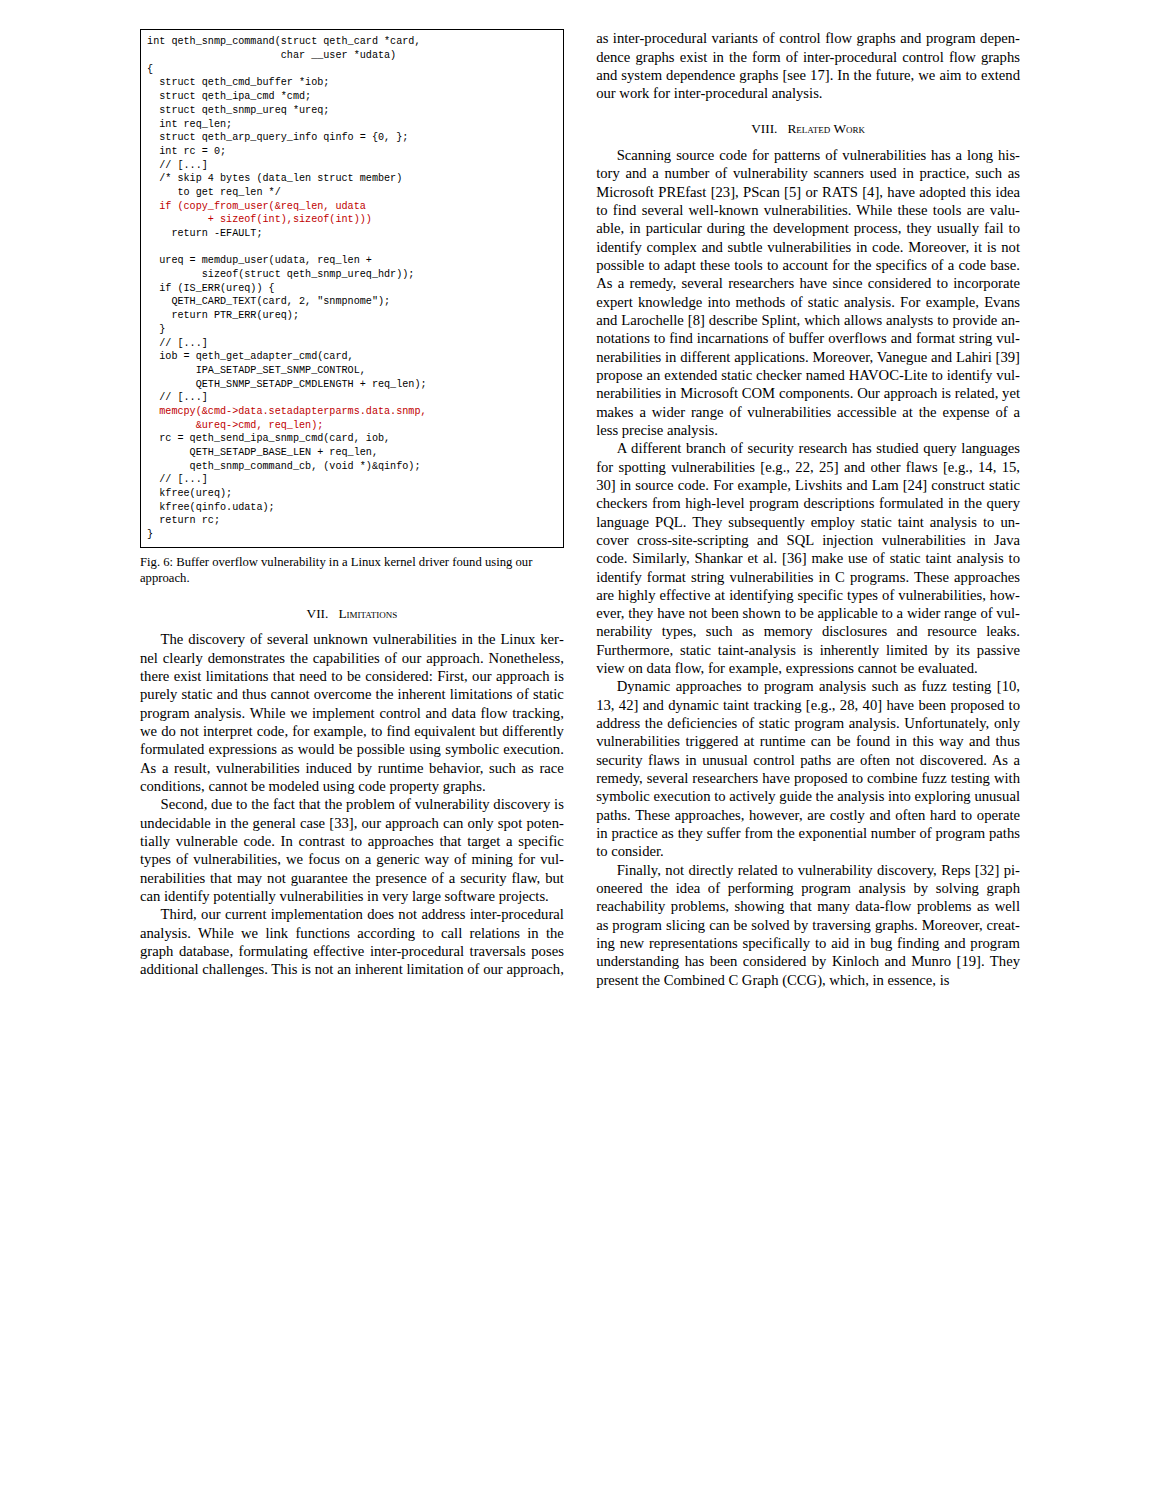int qeth_snmp_command(struct qeth_card *card, char __user *udata) { struct qeth_cmd_buffer *iob; struct qeth_ipa_cmd *cmd; struct qeth_snmp_ureq *ureq; int req_len; struct qeth_arp_query_info qinfo = {0, }; int rc = 0; // [...] /* skip 4 bytes (data_len struct member) to get req_len */ if (copy_from_user(&req_len, udata + sizeof(int),sizeof(int))) return -EFAULT; ureq = memdup_user(udata, req_len + sizeof(struct qeth_snmp_ureq_hdr)); if (IS_ERR(ureq)) { QETH_CARD_TEXT(card, 2, "snmpnome"); return PTR_ERR(ureq); } // [...] iob = qeth_get_adapter_cmd(card, IPA_SETADP_SET_SNMP_CONTROL, QETH_SNMP_SETADP_CMDLENGTH + req_len); // [...] memcpy(&cmd->data.setadapterparms.data.snmp, &ureq->cmd, req_len); rc = qeth_send_ipa_snmp_cmd(card, iob, QETH_SETADP_BASE_LEN + req_len, qeth_snmp_command_cb, (void *)&qinfo); // [...] kfree(ureq); kfree(qinfo.udata); return rc; }
Fig. 6: Buffer overflow vulnerability in a Linux kernel driver found using our approach.
VII. Limitations
The discovery of several unknown vulnerabilities in the Linux kernel clearly demonstrates the capabilities of our approach. Nonetheless, there exist limitations that need to be considered: First, our approach is purely static and thus cannot overcome the inherent limitations of static program analysis. While we implement control and data flow tracking, we do not interpret code, for example, to find equivalent but differently formulated expressions as would be possible using symbolic execution. As a result, vulnerabilities induced by runtime behavior, such as race conditions, cannot be modeled using code property graphs.
Second, due to the fact that the problem of vulnerability discovery is undecidable in the general case [33], our approach can only spot potentially vulnerable code. In contrast to approaches that target a specific types of vulnerabilities, we focus on a generic way of mining for vulnerabilities that may not guarantee the presence of a security flaw, but can identify potentially vulnerabilities in very large software projects.
Third, our current implementation does not address inter-procedural analysis. While we link functions according to call relations in the graph database, formulating effective inter-procedural traversals poses additional challenges. This is not an inherent limitation of our approach, as inter-procedural variants of control flow graphs and program dependence graphs exist in the form of inter-procedural control flow graphs and system dependence graphs [see 17]. In the future, we aim to extend our work for inter-procedural analysis.
VIII. Related Work
Scanning source code for patterns of vulnerabilities has a long history and a number of vulnerability scanners used in practice, such as Microsoft PREfast [23], PScan [5] or RATS [4], have adopted this idea to find several well-known vulnerabilities. While these tools are valuable, in particular during the development process, they usually fail to identify complex and subtle vulnerabilities in code. Moreover, it is not possible to adapt these tools to account for the specifics of a code base. As a remedy, several researchers have since considered to incorporate expert knowledge into methods of static analysis. For example, Evans and Larochelle [8] describe Splint, which allows analysts to provide annotations to find incarnations of buffer overflows and format string vulnerabilities in different applications. Moreover, Vanegue and Lahiri [39] propose an extended static checker named HAVOC-Lite to identify vulnerabilities in Microsoft COM components. Our approach is related, yet makes a wider range of vulnerabilities accessible at the expense of a less precise analysis.
A different branch of security research has studied query languages for spotting vulnerabilities [e.g., 22, 25] and other flaws [e.g., 14, 15, 30] in source code. For example, Livshits and Lam [24] construct static checkers from high-level program descriptions formulated in the query language PQL. They subsequently employ static taint analysis to uncover cross-site-scripting and SQL injection vulnerabilities in Java code. Similarly, Shankar et al. [36] make use of static taint analysis to identify format string vulnerabilities in C programs. These approaches are highly effective at identifying specific types of vulnerabilities, however, they have not been shown to be applicable to a wider range of vulnerability types, such as memory disclosures and resource leaks. Furthermore, static taint-analysis is inherently limited by its passive view on data flow, for example, expressions cannot be evaluated.
Dynamic approaches to program analysis such as fuzz testing [10, 13, 42] and dynamic taint tracking [e.g., 28, 40] have been proposed to address the deficiencies of static program analysis. Unfortunately, only vulnerabilities triggered at runtime can be found in this way and thus security flaws in unusual control paths are often not discovered. As a remedy, several researchers have proposed to combine fuzz testing with symbolic execution to actively guide the analysis into exploring unusual paths. These approaches, however, are costly and often hard to operate in practice as they suffer from the exponential number of program paths to consider.
Finally, not directly related to vulnerability discovery, Reps [32] pioneered the idea of performing program analysis by solving graph reachability problems, showing that many data-flow problems as well as program slicing can be solved by traversing graphs. Moreover, creating new representations specifically to aid in bug finding and program understanding has been considered by Kinloch and Munro [19]. They present the Combined C Graph (CCG), which, in essence, is